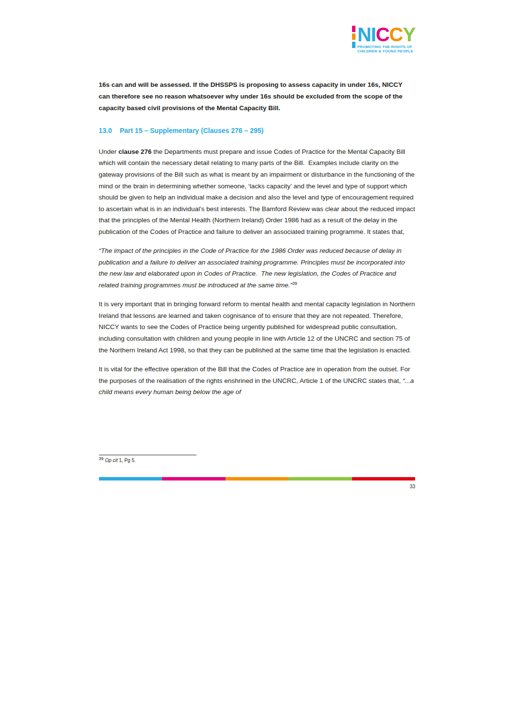NICCY
Promoting the rights of
children & young people
16s can and will be assessed. If the DHSSPS is proposing to assess capacity in under 16s, NICCY can therefore see no reason whatsoever why under 16s should be excluded from the scope of the capacity based civil provisions of the Mental Capacity Bill.
13.0 Part 15 – Supplementary (Clauses 276 – 295)
Under clause 276 the Departments must prepare and issue Codes of Practice for the Mental Capacity Bill which will contain the necessary detail relating to many parts of the Bill. Examples include clarity on the gateway provisions of the Bill such as what is meant by an impairment or disturbance in the functioning of the mind or the brain in determining whether someone, ‘lacks capacity’ and the level and type of support which should be given to help an individual make a decision and also the level and type of encouragement required to ascertain what is in an individual’s best interests. The Bamford Review was clear about the reduced impact that the principles of the Mental Health (Northern Ireland) Order 1986 had as a result of the delay in the publication of the Codes of Practice and failure to deliver an associated training programme. It states that,
“The impact of the principles in the Code of Practice for the 1986 Order was reduced because of delay in publication and a failure to deliver an associated training programme. Principles must be incorporated into the new law and elaborated upon in Codes of Practice. The new legislation, the Codes of Practice and related training programmes must be introduced at the same time.”39
It is very important that in bringing forward reform to mental health and mental capacity legislation in Northern Ireland that lessons are learned and taken cognisance of to ensure that they are not repeated. Therefore, NICCY wants to see the Codes of Practice being urgently published for widespread public consultation, including consultation with children and young people in line with Article 12 of the UNCRC and section 75 of the Northern Ireland Act 1998, so that they can be published at the same time that the legislation is enacted.
It is vital for the effective operation of the Bill that the Codes of Practice are in operation from the outset. For the purposes of the realisation of the rights enshrined in the UNCRC, Article 1 of the UNCRC states that, “...a child means every human being below the age of
39 Op cit 1, Pg 5.
33